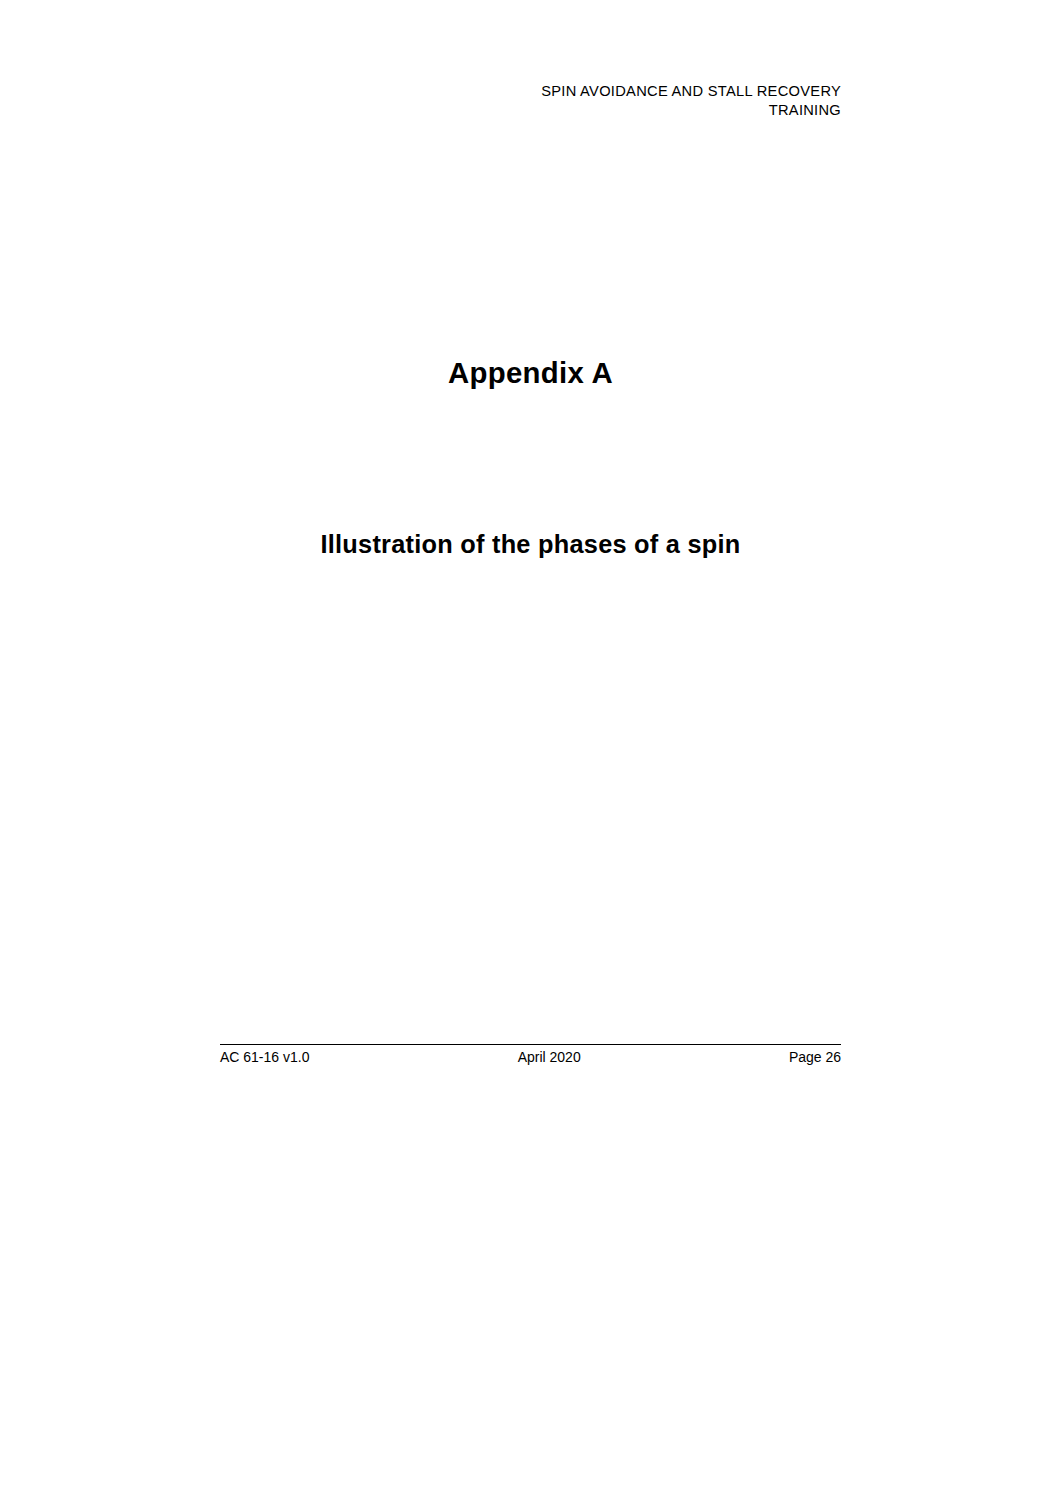SPIN AVOIDANCE AND STALL RECOVERY TRAINING
Appendix A
Illustration of the phases of a spin
AC 61-16 v1.0 April 2020 Page 26